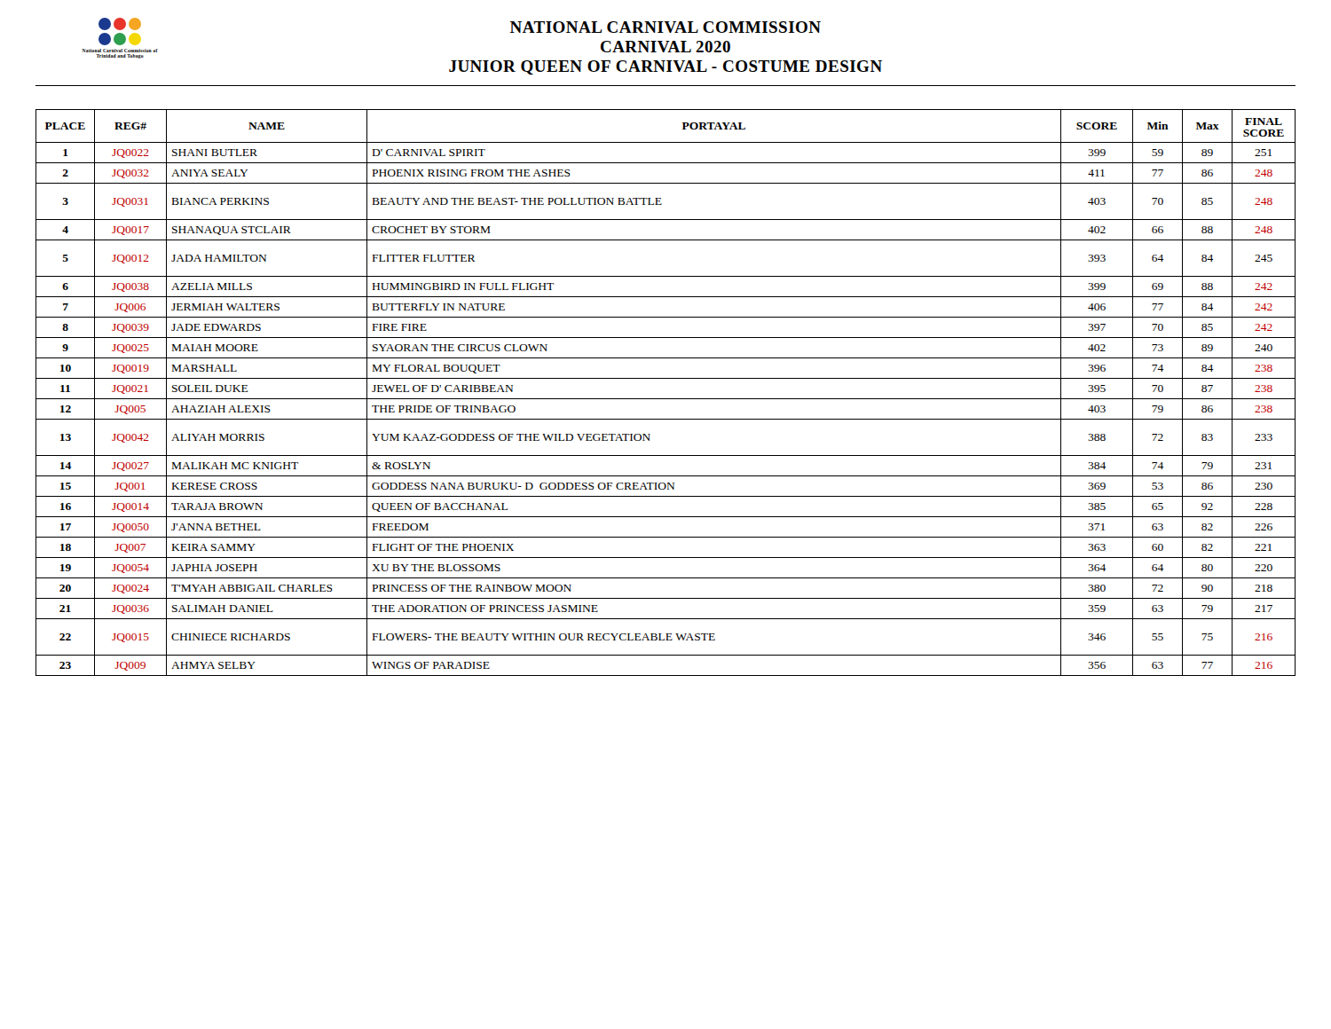National Carnival Commission of
Trinidad and Tobago
NATIONAL CARNIVAL COMMISSION
CARNIVAL 2020
JUNIOR QUEEN OF CARNIVAL - COSTUME DESIGN
| PLACE | REG# | NAME | PORTAYAL | SCORE | Min | Max | FINAL SCORE |
| --- | --- | --- | --- | --- | --- | --- | --- |
| 1 | JQ0022 | SHANI BUTLER | D' CARNIVAL SPIRIT | 399 | 59 | 89 | 251 |
| 2 | JQ0032 | ANIYA SEALY | PHOENIX RISING FROM THE ASHES | 411 | 77 | 86 | 248 |
| 3 | JQ0031 | BIANCA PERKINS | BEAUTY AND THE BEAST- THE POLLUTION BATTLE | 403 | 70 | 85 | 248 |
| 4 | JQ0017 | SHANAQUA STCLAIR | CROCHET BY STORM | 402 | 66 | 88 | 248 |
| 5 | JQ0012 | JADA HAMILTON | FLITTER FLUTTER | 393 | 64 | 84 | 245 |
| 6 | JQ0038 | AZELIA MILLS | HUMMINGBIRD IN FULL FLIGHT | 399 | 69 | 88 | 242 |
| 7 | JQ006 | JERMIAH WALTERS | BUTTERFLY IN NATURE | 406 | 77 | 84 | 242 |
| 8 | JQ0039 | JADE EDWARDS | FIRE FIRE | 397 | 70 | 85 | 242 |
| 9 | JQ0025 | MAIAH MOORE | SYAORAN THE CIRCUS CLOWN | 402 | 73 | 89 | 240 |
| 10 | JQ0019 | MARSHALL | MY FLORAL BOUQUET | 396 | 74 | 84 | 238 |
| 11 | JQ0021 | SOLEIL DUKE | JEWEL OF D' CARIBBEAN | 395 | 70 | 87 | 238 |
| 12 | JQ005 | AHAZIAH ALEXIS | THE PRIDE OF TRINBAGO | 403 | 79 | 86 | 238 |
| 13 | JQ0042 | ALIYAH MORRIS | YUM KAAZ-GODDESS OF THE WILD VEGETATION | 388 | 72 | 83 | 233 |
| 14 | JQ0027 | MALIKAH MC KNIGHT | & ROSLYN | 384 | 74 | 79 | 231 |
| 15 | JQ001 | KERESE CROSS | GODDESS NANA BURUKU- D GODDESS OF CREATION | 369 | 53 | 86 | 230 |
| 16 | JQ0014 | TARAJA BROWN | QUEEN OF BACCHANAL | 385 | 65 | 92 | 228 |
| 17 | JQ0050 | J'ANNA BETHEL | FREEDOM | 371 | 63 | 82 | 226 |
| 18 | JQ007 | KEIRA SAMMY | FLIGHT OF THE PHOENIX | 363 | 60 | 82 | 221 |
| 19 | JQ0054 | JAPHIA JOSEPH | XU BY THE BLOSSOMS | 364 | 64 | 80 | 220 |
| 20 | JQ0024 | T'MYAH ABBIGAIL CHARLES | PRINCESS OF THE RAINBOW MOON | 380 | 72 | 90 | 218 |
| 21 | JQ0036 | SALIMAH DANIEL | THE ADORATION OF PRINCESS JASMINE | 359 | 63 | 79 | 217 |
| 22 | JQ0015 | CHINIECE RICHARDS | FLOWERS- THE BEAUTY WITHIN OUR RECYCLEABLE WASTE | 346 | 55 | 75 | 216 |
| 23 | JQ009 | AHMYA SELBY | WINGS OF PARADISE | 356 | 63 | 77 | 216 |